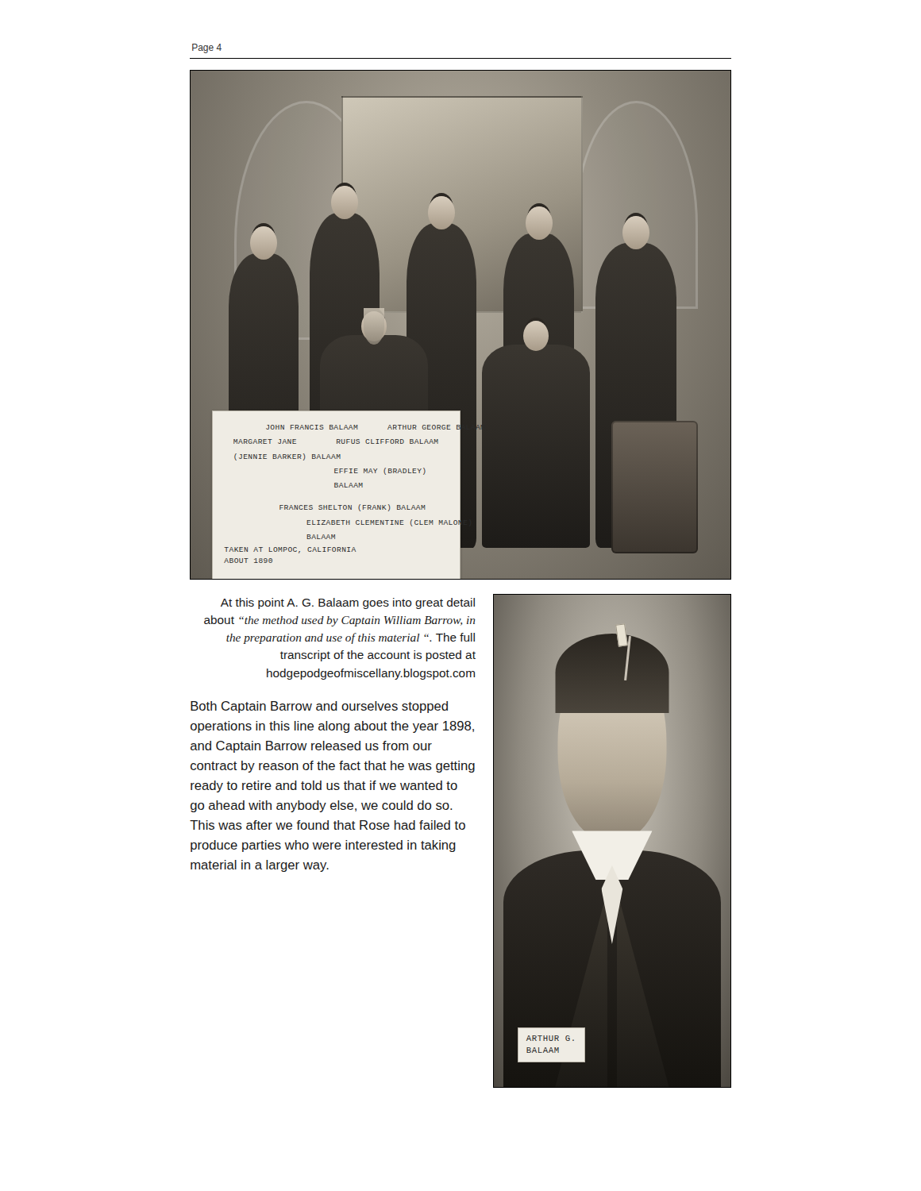Page 4
JOHN FRANCIS BALAAM ARTHUR GEORGE BALAAM MARGARET JANE RUFUS CLIFFORD BALAAM (JENNIE BARKER) BALAAM EFFIE MAY (BRADLEY) BALAAM FRANCES SHELTON (FRANK) BALAAM ELIZABETH CLEMENTINE (CLEM MALONE) BALAAM TAKEN AT LOMPOC, CALIFORNIA ABOUT 1890
At this point A. G. Balaam goes into great detail about “the method used by Captain William Barrow, in the preparation and use of this material “. The full transcript of the account is posted at hodgepodgeofmiscellany.blogspot.com
Both Captain Barrow and ourselves stopped operations in this line along about the year 1898, and Captain Barrow released us from our contract by reason of the fact that he was getting ready to retire and told us that if we wanted to go ahead with anybody else, we could do so. This was after we found that Rose had failed to produce parties who were interested in taking material in a larger way.
Arthur G.
Balaam